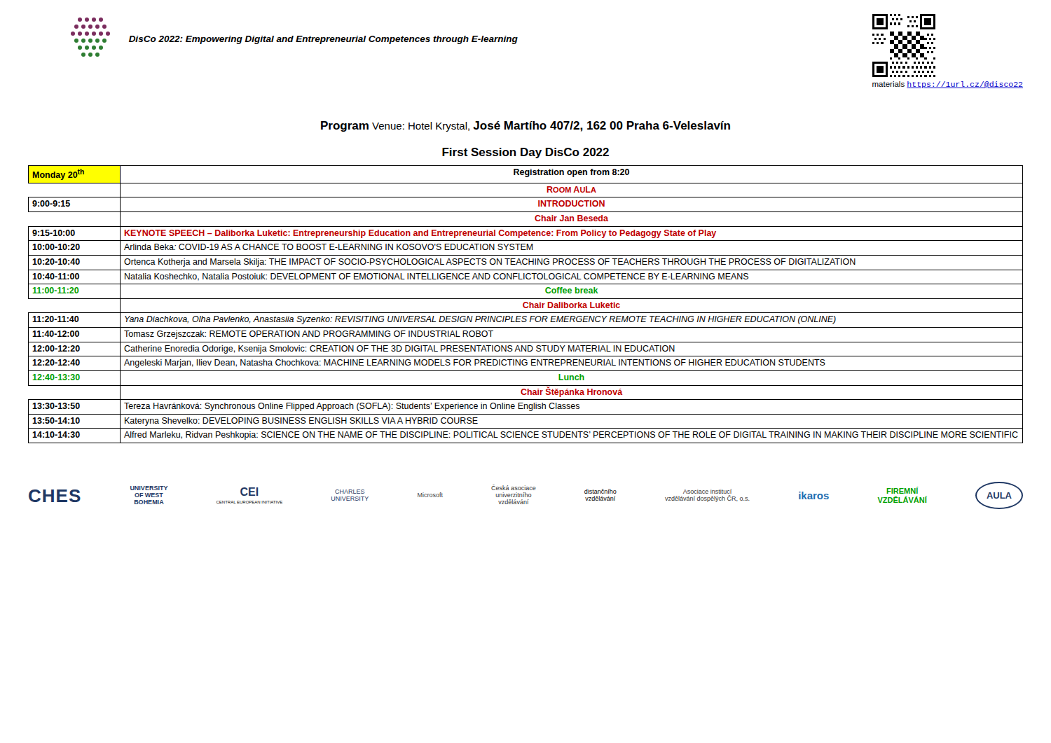DisCo 2022: Empowering Digital and Entrepreneurial Competences through E-learning
materials https://1url.cz/@disco22
Program Venue: Hotel Krystal, José Martího 407/2, 162 00 Praha 6-Veleslavín
First Session Day DisCo 2022
| Monday 20 th | Registration open from 8:20 |
| | R OOM A U L A |
| 9:00-9:15 | INTRODUCTION |
| | Chair Jan Beseda |
| 9:15-10:00 | KEYNOTE SPEECH – Daliborka Luketic: Entrepreneurship Education and Entrepreneurial Competence: From Policy to Pedagogy State of Play |
| 10:00-10:20 | Arlinda Beka : COVID-19 AS A CHANCE TO BOOST E-LEARNING IN KOSOVO'S EDUCATION SYSTEM |
| 10:20-10:40 | Ortenca Kotherja and Marsela Skilja: THE IMPACT OF SOCIO-PSYCHOLOGICAL ASPECTS ON TEACHING PROCESS OF TEACHERS THROUGH THE PROCESS OF DIGITALIZATION |
| 10:40-11:00 | Natalia Koshechko, Natalia Postoiuk: DEVELOPMENT OF EMOTIONAL INTELLIGENCE AND CONFLICTOLOGICAL COMPETENCE BY E-LEARNING MEANS |
| 11:00-11:20 | Coffee break |
| | Chair Daliborka Luketic |
| 11:20-11:40 | Yana Diachkova, Olha Pavlenko, Anastasiia Syzenko: REVISITING UNIVERSAL DESIGN PRINCIPLES FOR EMERGENCY REMOTE TEACHING IN HIGHER EDUCATION (ONLINE) |
| 11:40-12:00 | Tomasz Grzejszczak: REMOTE OPERATION AND PROGRAMMING OF INDUSTRIAL ROBOT |
| 12:00-12:20 | Catherine Enoredia Odorige, Ksenija Smolovic: CREATION OF THE 3D DIGITAL PRESENTATIONS AND STUDY MATERIAL IN EDUCATION |
| 12:20-12:40 | Angeleski Marjan, Iliev Dean, Natasha Chochkova: MACHINE LEARNING MODELS FOR PREDICTING ENTREPRENEURIAL INTENTIONS OF HIGHER EDUCATION STUDENTS |
| 12:40-13:30 | Lunch |
| | Chair Štěpánka Hronová |
| 13:30-13:50 | Tereza Havránková: Synchronous Online Flipped Approach (SOFLA): Students’ Experience in Online English Classes |
| 13:50-14:10 | Kateryna Shevelko: DEVELOPING BUSINESS ENGLISH SKILLS VIA A HYBRID COURSE |
| 14:10-14:30 | Alfred Marleku, Ridvan Peshkopia: SCIENCE ON THE NAME OF THE DISCIPLINE: POLITICAL SCIENCE STUDENTS’ PERCEPTIONS OF THE ROLE OF DIGITAL TRAINING IN MAKING THEIR DISCIPLINE MORE SCIENTIFIC |
CHES
UNIVERSITY
OF WEST
BOHEMIA
CEI
CENTRAL EUROPEAN INITIATIVE
CHARLES
UNIVERSITY
Microsoft
Česká asociace
univerzitního
vzdělávání
distančního
vzdělávání
Asociace institucí
vzdělávání dospělých ČR, o.s.
ikaros
FIREMNÍ
VZDĚLÁVÁNÍ
AULA